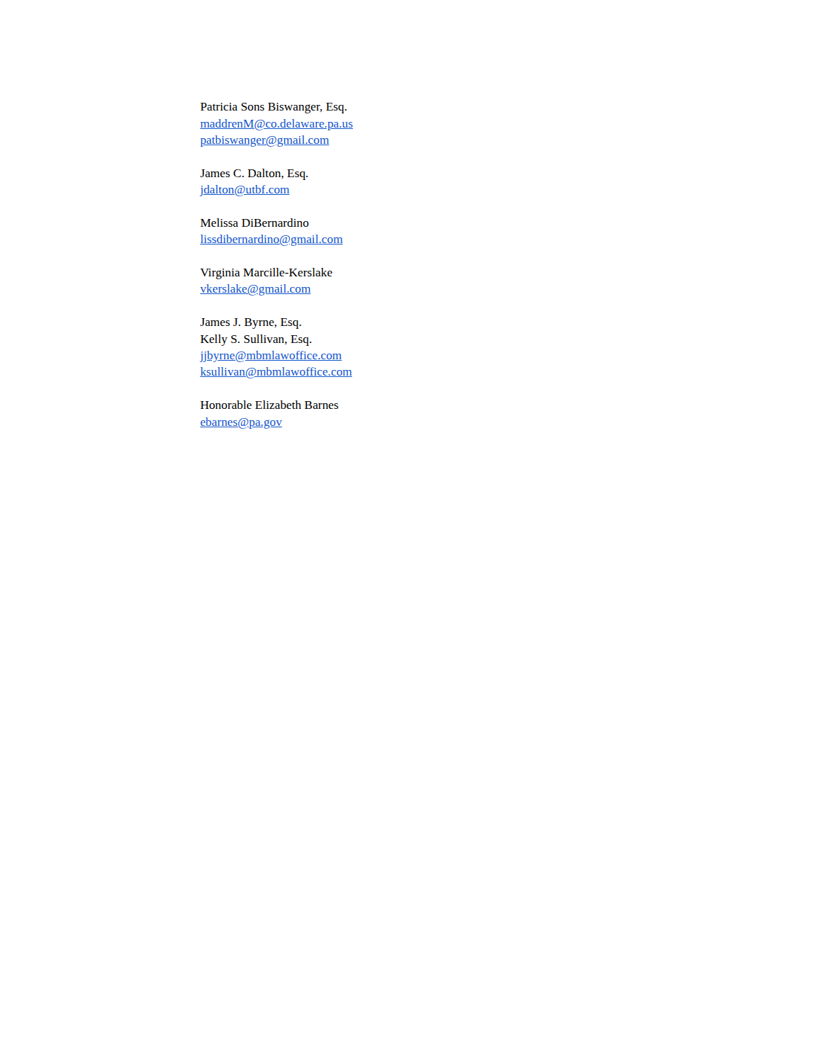Patricia Sons Biswanger, Esq.
maddrenM@co.delaware.pa.us
patbiswanger@gmail.com
James C. Dalton, Esq.
jdalton@utbf.com
Melissa DiBernardino
lissdibernardino@gmail.com
Virginia Marcille-Kerslake
vkerslake@gmail.com
James J. Byrne, Esq.
Kelly S. Sullivan, Esq.
jjbyrne@mbmlawoffice.com
ksullivan@mbmlawoffice.com
Honorable Elizabeth Barnes
ebarnes@pa.gov